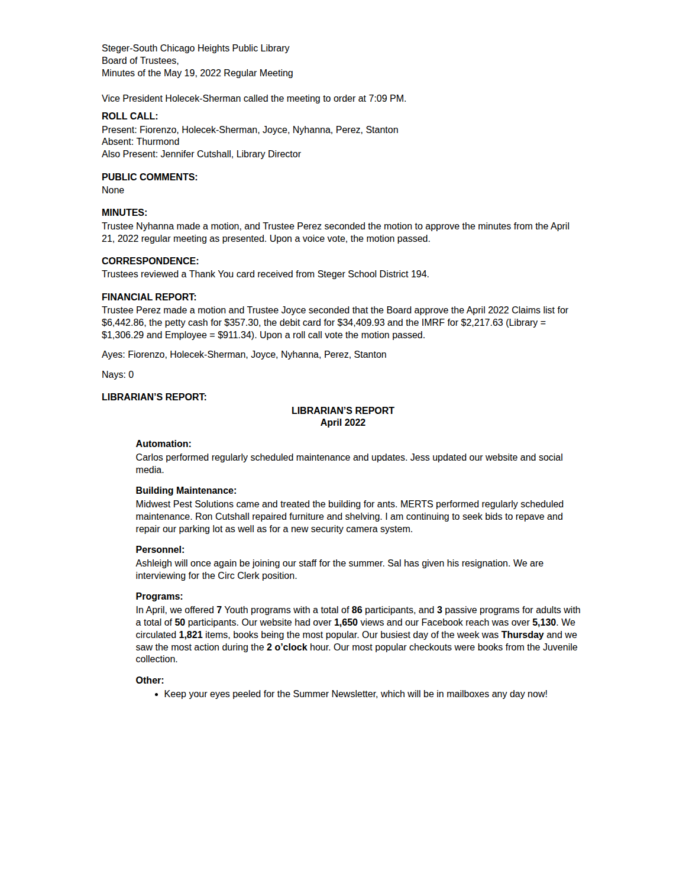Steger-South Chicago Heights Public Library
Board of Trustees,
Minutes of the May 19, 2022 Regular Meeting
Vice President Holecek-Sherman called the meeting to order at 7:09 PM.
Roll Call:
Present: Fiorenzo, Holecek-Sherman, Joyce, Nyhanna, Perez, Stanton
Absent: Thurmond
Also Present: Jennifer Cutshall, Library Director
Public Comments:
None
Minutes:
Trustee Nyhanna made a motion, and Trustee Perez seconded the motion to approve the minutes from the April 21, 2022 regular meeting as presented. Upon a voice vote, the motion passed.
Correspondence:
Trustees reviewed a Thank You card received from Steger School District 194.
Financial Report:
Trustee Perez made a motion and Trustee Joyce seconded that the Board approve the April 2022 Claims list for $6,442.86, the petty cash for $357.30, the debit card for $34,409.93 and the IMRF for $2,217.63 (Library = $1,306.29 and Employee = $911.34). Upon a roll call vote the motion passed.
Ayes: Fiorenzo, Holecek-Sherman, Joyce, Nyhanna, Perez, Stanton
Nays: 0
Librarian’s Report:
LIBRARIAN’S REPORT
April 2022
Automation:
Carlos performed regularly scheduled maintenance and updates. Jess updated our website and social media.
Building Maintenance:
Midwest Pest Solutions came and treated the building for ants. MERTS performed regularly scheduled maintenance. Ron Cutshall repaired furniture and shelving. I am continuing to seek bids to repave and repair our parking lot as well as for a new security camera system.
Personnel:
Ashleigh will once again be joining our staff for the summer. Sal has given his resignation. We are interviewing for the Circ Clerk position.
Programs:
In April, we offered 7 Youth programs with a total of 86 participants, and 3 passive programs for adults with a total of 50 participants. Our website had over 1,650 views and our Facebook reach was over 5,130. We circulated 1,821 items, books being the most popular. Our busiest day of the week was Thursday and we saw the most action during the 2 o’clock hour. Our most popular checkouts were books from the Juvenile collection.
Other:
Keep your eyes peeled for the Summer Newsletter, which will be in mailboxes any day now!